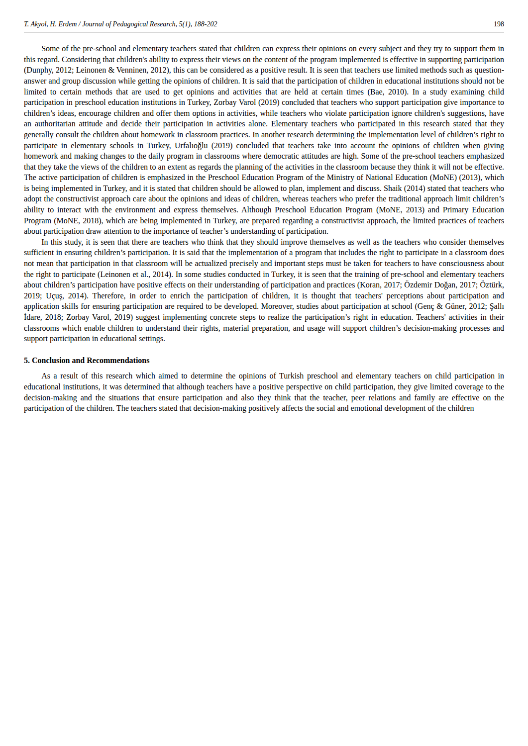T. Akyol, H. Erdem / Journal of Pedagogical Research, 5(1), 188-202 198
Some of the pre-school and elementary teachers stated that children can express their opinions on every subject and they try to support them in this regard. Considering that children's ability to express their views on the content of the program implemented is effective in supporting participation (Dunphy, 2012; Leinonen & Venninen, 2012), this can be considered as a positive result. It is seen that teachers use limited methods such as question-answer and group discussion while getting the opinions of children. It is said that the participation of children in educational institutions should not be limited to certain methods that are used to get opinions and activities that are held at certain times (Bae, 2010). In a study examining child participation in preschool education institutions in Turkey, Zorbay Varol (2019) concluded that teachers who support participation give importance to children’s ideas, encourage children and offer them options in activities, while teachers who violate participation ignore children's suggestions, have an authoritarian attitude and decide their participation in activities alone. Elementary teachers who participated in this research stated that they generally consult the children about homework in classroom practices. In another research determining the implementation level of children’s right to participate in elementary schools in Turkey, Urfalıoğlu (2019) concluded that teachers take into account the opinions of children when giving homework and making changes to the daily program in classrooms where democratic attitudes are high. Some of the pre-school teachers emphasized that they take the views of the children to an extent as regards the planning of the activities in the classroom because they think it will not be effective. The active participation of children is emphasized in the Preschool Education Program of the Ministry of National Education (MoNE) (2013), which is being implemented in Turkey, and it is stated that children should be allowed to plan, implement and discuss. Shaik (2014) stated that teachers who adopt the constructivist approach care about the opinions and ideas of children, whereas teachers who prefer the traditional approach limit children’s ability to interact with the environment and express themselves. Although Preschool Education Program (MoNE, 2013) and Primary Education Program (MoNE, 2018), which are being implemented in Turkey, are prepared regarding a constructivist approach, the limited practices of teachers about participation draw attention to the importance of teacher’s understanding of participation.
In this study, it is seen that there are teachers who think that they should improve themselves as well as the teachers who consider themselves sufficient in ensuring children’s participation. It is said that the implementation of a program that includes the right to participate in a classroom does not mean that participation in that classroom will be actualized precisely and important steps must be taken for teachers to have consciousness about the right to participate (Leinonen et al., 2014). In some studies conducted in Turkey, it is seen that the training of pre-school and elementary teachers about children’s participation have positive effects on their understanding of participation and practices (Koran, 2017; Özdemir Doğan, 2017; Öztürk, 2019; Uçuş, 2014). Therefore, in order to enrich the participation of children, it is thought that teachers' perceptions about participation and application skills for ensuring participation are required to be developed. Moreover, studies about participation at school (Genç & Güner, 2012; Şallı İdare, 2018; Zorbay Varol, 2019) suggest implementing concrete steps to realize the participation’s right in education. Teachers' activities in their classrooms which enable children to understand their rights, material preparation, and usage will support children’s decision-making processes and support participation in educational settings.
5. Conclusion and Recommendations
As a result of this research which aimed to determine the opinions of Turkish preschool and elementary teachers on child participation in educational institutions, it was determined that although teachers have a positive perspective on child participation, they give limited coverage to the decision-making and the situations that ensure participation and also they think that the teacher, peer relations and family are effective on the participation of the children. The teachers stated that decision-making positively affects the social and emotional development of the children